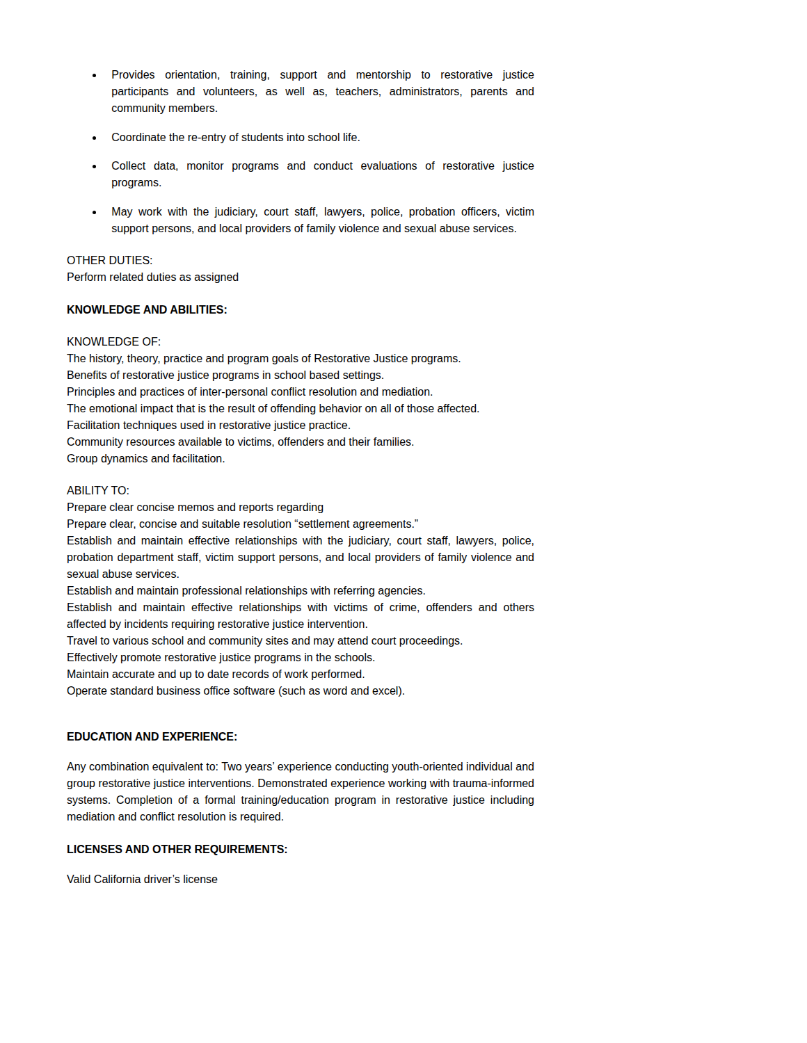Provides orientation, training, support and mentorship to restorative justice participants and volunteers, as well as, teachers, administrators, parents and community members.
Coordinate the re-entry of students into school life.
Collect data, monitor programs and conduct evaluations of restorative justice programs.
May work with the judiciary, court staff, lawyers, police, probation officers, victim support persons, and local providers of family violence and sexual abuse services.
OTHER DUTIES:
Perform related duties as assigned
KNOWLEDGE AND ABILITIES:
KNOWLEDGE OF:
The history, theory, practice and program goals of Restorative Justice programs.
Benefits of restorative justice programs in school based settings.
Principles and practices of inter-personal conflict resolution and mediation.
The emotional impact that is the result of offending behavior on all of those affected.
Facilitation techniques used in restorative justice practice.
Community resources available to victims, offenders and their families.
Group dynamics and facilitation.
ABILITY TO:
Prepare clear concise memos and reports regarding
Prepare clear, concise and suitable resolution “settlement agreements.”
Establish and maintain effective relationships with the judiciary, court staff, lawyers, police, probation department staff, victim support persons, and local providers of family violence and sexual abuse services.
Establish and maintain professional relationships with referring agencies.
Establish and maintain effective relationships with victims of crime, offenders and others affected by incidents requiring restorative justice intervention.
Travel to various school and community sites and may attend court proceedings.
Effectively promote restorative justice programs in the schools.
Maintain accurate and up to date records of work performed.
Operate standard business office software (such as word and excel).
EDUCATION AND EXPERIENCE:
Any combination equivalent to: Two years’ experience conducting youth-oriented individual and group restorative justice interventions. Demonstrated experience working with trauma-informed systems. Completion of a formal training/education program in restorative justice including mediation and conflict resolution is required.
LICENSES AND OTHER REQUIREMENTS:
Valid California driver’s license